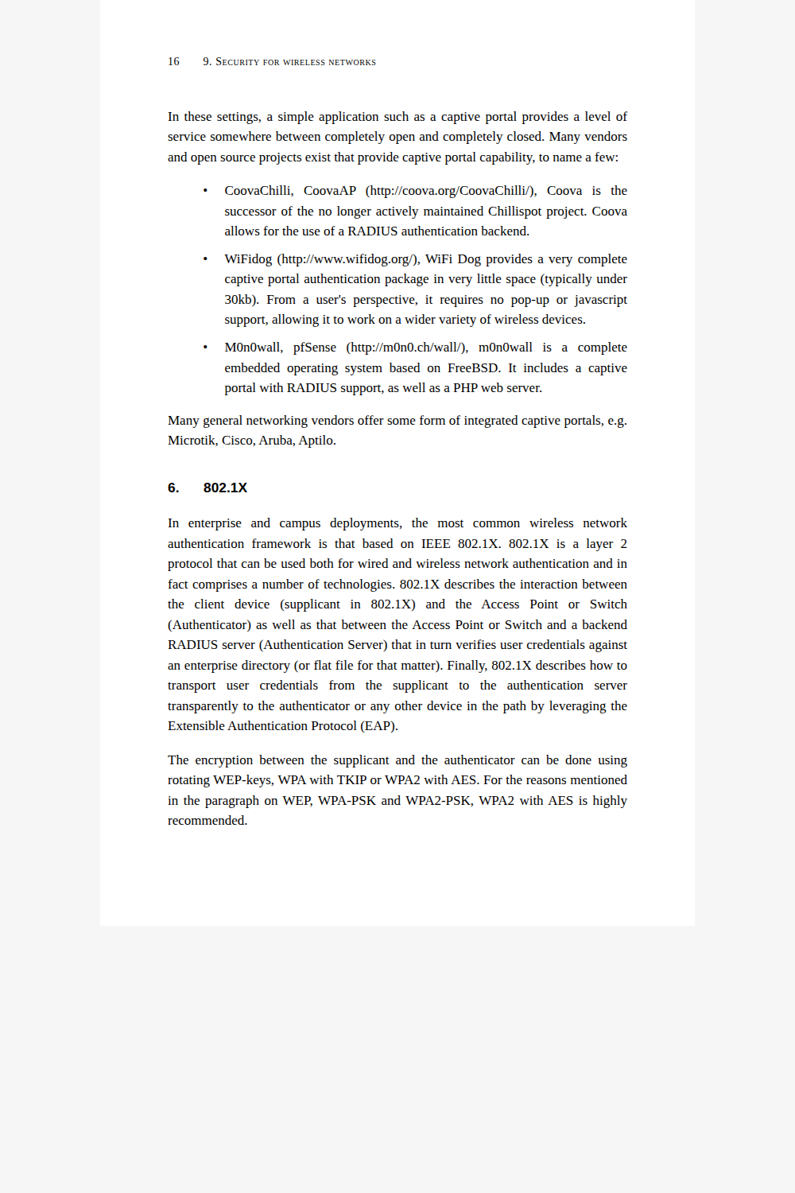169. Security for wireless networks
In these settings, a simple application such as a captive portal provides a level of service somewhere between completely open and completely closed. Many vendors and open source projects exist that provide captive portal capability, to name a few:
CoovaChilli, CoovaAP (http://coova.org/CoovaChilli/), Coova is the successor of the no longer actively maintained Chillispot project. Coova allows for the use of a RADIUS authentication backend.
WiFidog (http://www.wifidog.org/), WiFi Dog provides a very complete captive portal authentication package in very little space (typically under 30kb). From a user's perspective, it requires no pop-up or javascript support, allowing it to work on a wider variety of wireless devices.
M0n0wall, pfSense (http://m0n0.ch/wall/), m0n0wall is a complete embedded operating system based on FreeBSD. It includes a captive portal with RADIUS support, as well as a PHP web server.
Many general networking vendors offer some form of integrated captive portals, e.g. Microtik, Cisco, Aruba, Aptilo.
6. 802.1X
In enterprise and campus deployments, the most common wireless network authentication framework is that based on IEEE 802.1X. 802.1X is a layer 2 protocol that can be used both for wired and wireless network authentication and in fact comprises a number of technologies. 802.1X describes the interaction between the client device (supplicant in 802.1X) and the Access Point or Switch (Authenticator) as well as that between the Access Point or Switch and a backend RADIUS server (Authentication Server) that in turn verifies user credentials against an enterprise directory (or flat file for that matter). Finally, 802.1X describes how to transport user credentials from the supplicant to the authentication server transparently to the authenticator or any other device in the path by leveraging the Extensible Authentication Protocol (EAP).
The encryption between the supplicant and the authenticator can be done using rotating WEP-keys, WPA with TKIP or WPA2 with AES. For the reasons mentioned in the paragraph on WEP, WPA-PSK and WPA2-PSK, WPA2 with AES is highly recommended.